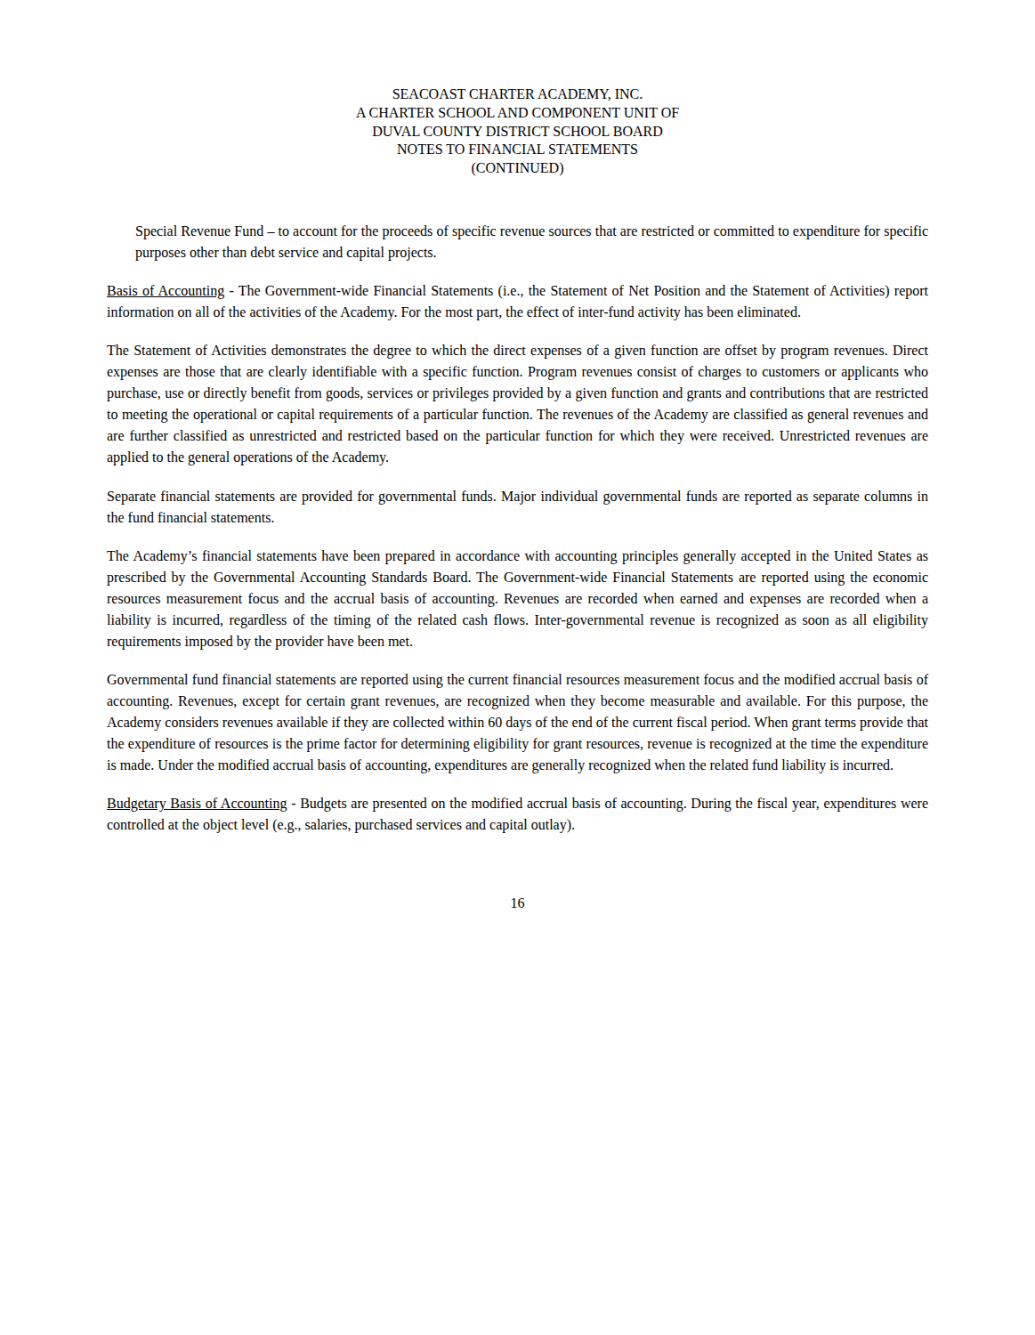Seacoast Charter Academy, Inc.
A Charter School and Component Unit of
Duval County District School Board
Notes to Financial Statements
(Continued)
Special Revenue Fund – to account for the proceeds of specific revenue sources that are restricted or committed to expenditure for specific purposes other than debt service and capital projects.
Basis of Accounting - The Government-wide Financial Statements (i.e., the Statement of Net Position and the Statement of Activities) report information on all of the activities of the Academy. For the most part, the effect of inter-fund activity has been eliminated.
The Statement of Activities demonstrates the degree to which the direct expenses of a given function are offset by program revenues. Direct expenses are those that are clearly identifiable with a specific function. Program revenues consist of charges to customers or applicants who purchase, use or directly benefit from goods, services or privileges provided by a given function and grants and contributions that are restricted to meeting the operational or capital requirements of a particular function. The revenues of the Academy are classified as general revenues and are further classified as unrestricted and restricted based on the particular function for which they were received. Unrestricted revenues are applied to the general operations of the Academy.
Separate financial statements are provided for governmental funds. Major individual governmental funds are reported as separate columns in the fund financial statements.
The Academy’s financial statements have been prepared in accordance with accounting principles generally accepted in the United States as prescribed by the Governmental Accounting Standards Board. The Government-wide Financial Statements are reported using the economic resources measurement focus and the accrual basis of accounting. Revenues are recorded when earned and expenses are recorded when a liability is incurred, regardless of the timing of the related cash flows. Inter-governmental revenue is recognized as soon as all eligibility requirements imposed by the provider have been met.
Governmental fund financial statements are reported using the current financial resources measurement focus and the modified accrual basis of accounting. Revenues, except for certain grant revenues, are recognized when they become measurable and available. For this purpose, the Academy considers revenues available if they are collected within 60 days of the end of the current fiscal period. When grant terms provide that the expenditure of resources is the prime factor for determining eligibility for grant resources, revenue is recognized at the time the expenditure is made. Under the modified accrual basis of accounting, expenditures are generally recognized when the related fund liability is incurred.
Budgetary Basis of Accounting - Budgets are presented on the modified accrual basis of accounting. During the fiscal year, expenditures were controlled at the object level (e.g., salaries, purchased services and capital outlay).
16